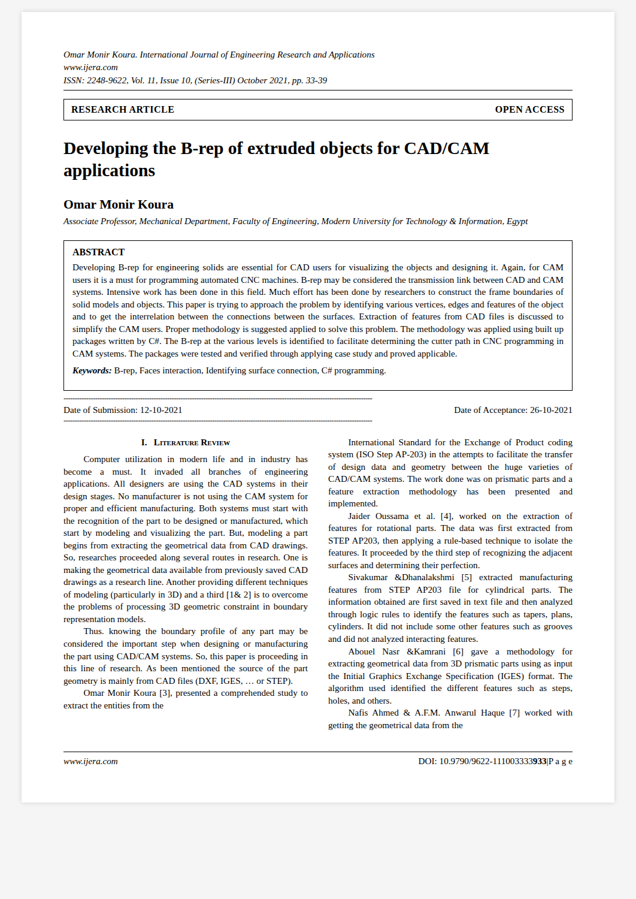Omar Monir Koura. International Journal of Engineering Research and Applications
www.ijera.com
ISSN: 2248-9622, Vol. 11, Issue 10, (Series-III) October 2021, pp. 33-39
RESEARCH ARTICLE OPEN ACCESS
Developing the B-rep of extruded objects for CAD/CAM applications
Omar Monir Koura
Associate Professor, Mechanical Department, Faculty of Engineering, Modern University for Technology & Information, Egypt
ABSTRACT
Developing B-rep for engineering solids are essential for CAD users for visualizing the objects and designing it. Again, for CAM users it is a must for programming automated CNC machines. B-rep may be considered the transmission link between CAD and CAM systems. Intensive work has been done in this field. Much effort has been done by researchers to construct the frame boundaries of solid models and objects. This paper is trying to approach the problem by identifying various vertices, edges and features of the object and to get the interrelation between the connections between the surfaces. Extraction of features from CAD files is discussed to simplify the CAM users. Proper methodology is suggested applied to solve this problem. The methodology was applied using built up packages written by C#. The B-rep at the various levels is identified to facilitate determining the cutter path in CNC programming in CAM systems. The packages were tested and verified through applying case study and proved applicable.
Keywords: B-rep, Faces interaction, Identifying surface connection, C# programming.
-----------------------------------------------------------------------------------------------------------------------------------------
Date of Submission: 12-10-2021 Date of Acceptance: 26-10-2021
-----------------------------------------------------------------------------------------------------------------------------------------
I. Literature Review
Computer utilization in modern life and in industry has become a must. It invaded all branches of engineering applications. All designers are using the CAD systems in their design stages. No manufacturer is not using the CAM system for proper and efficient manufacturing. Both systems must start with the recognition of the part to be designed or manufactured, which start by modeling and visualizing the part. But, modeling a part begins from extracting the geometrical data from CAD drawings. So, researches proceeded along several routes in research. One is making the geometrical data available from previously saved CAD drawings as a research line. Another providing different techniques of modeling (particularly in 3D) and a third [1& 2] is to overcome the problems of processing 3D geometric constraint in boundary representation models.
Thus. knowing the boundary profile of any part may be considered the important step when designing or manufacturing the part using CAD/CAM systems. So, this paper is proceeding in this line of research. As been mentioned the source of the part geometry is mainly from CAD files (DXF, IGES, … or STEP).
Omar Monir Koura [3], presented a comprehended study to extract the entities from the
International Standard for the Exchange of Product coding system (ISO Step AP-203) in the attempts to facilitate the transfer of design data and geometry between the huge varieties of CAD/CAM systems. The work done was on prismatic parts and a feature extraction methodology has been presented and implemented.
Jaider Oussama et al. [4], worked on the extraction of features for rotational parts. The data was first extracted from STEP AP203, then applying a rule-based technique to isolate the features. It proceeded by the third step of recognizing the adjacent surfaces and determining their perfection.
Sivakumar &Dhanalakshmi [5] extracted manufacturing features from STEP AP203 file for cylindrical parts. The information obtained are first saved in text file and then analyzed through logic rules to identify the features such as tapers, plans, cylinders. It did not include some other features such as grooves and did not analyzed interacting features.
Abouel Nasr &Kamrani [6] gave a methodology for extracting geometrical data from 3D prismatic parts using as input the Initial Graphics Exchange Specification (IGES) format. The algorithm used identified the different features such as steps, holes, and others.
Nafis Ahmed & A.F.M. Anwarul Haque [7] worked with getting the geometrical data from the
www.ijera.com DOI: 10.9790/9622-111003333933|P a g e